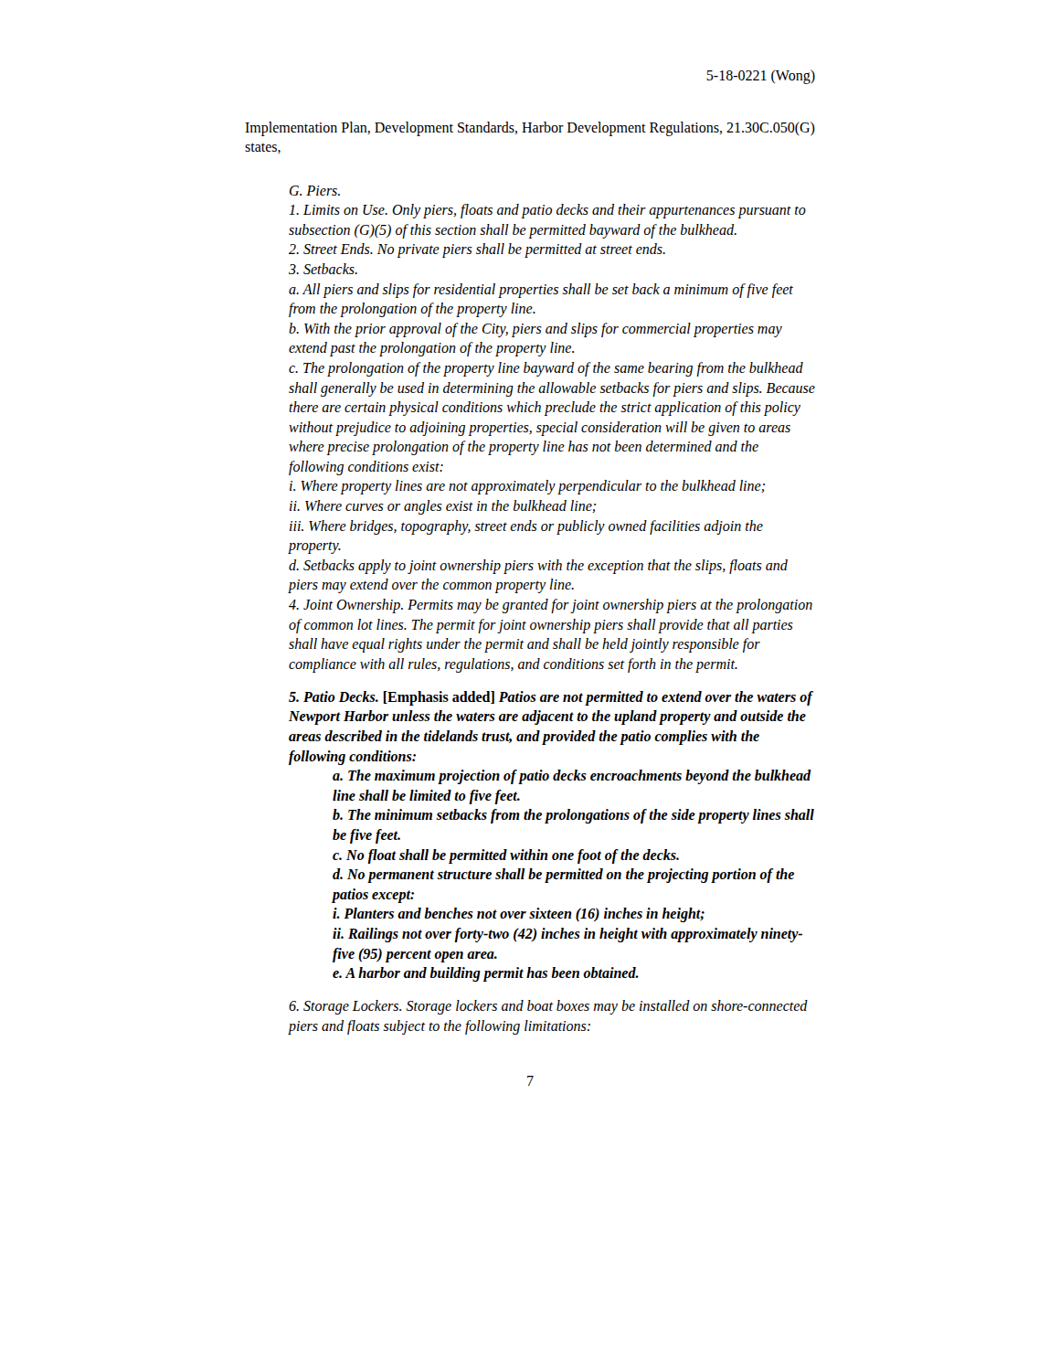5-18-0221 (Wong)
Implementation Plan, Development Standards, Harbor Development Regulations, 21.30C.050(G) states,
G. Piers.
1. Limits on Use. Only piers, floats and patio decks and their appurtenances pursuant to subsection (G)(5) of this section shall be permitted bayward of the bulkhead.
2. Street Ends. No private piers shall be permitted at street ends.
3. Setbacks.
a. All piers and slips for residential properties shall be set back a minimum of five feet from the prolongation of the property line.
b. With the prior approval of the City, piers and slips for commercial properties may extend past the prolongation of the property line.
c. The prolongation of the property line bayward of the same bearing from the bulkhead shall generally be used in determining the allowable setbacks for piers and slips. Because there are certain physical conditions which preclude the strict application of this policy without prejudice to adjoining properties, special consideration will be given to areas where precise prolongation of the property line has not been determined and the following conditions exist:
i. Where property lines are not approximately perpendicular to the bulkhead line;
ii. Where curves or angles exist in the bulkhead line;
iii. Where bridges, topography, street ends or publicly owned facilities adjoin the property.
d. Setbacks apply to joint ownership piers with the exception that the slips, floats and piers may extend over the common property line.
4. Joint Ownership. Permits may be granted for joint ownership piers at the prolongation of common lot lines. The permit for joint ownership piers shall provide that all parties shall have equal rights under the permit and shall be held jointly responsible for compliance with all rules, regulations, and conditions set forth in the permit.
5. Patio Decks. [Emphasis added] Patios are not permitted to extend over the waters of Newport Harbor unless the waters are adjacent to the upland property and outside the areas described in the tidelands trust, and provided the patio complies with the following conditions:
a. The maximum projection of patio decks encroachments beyond the bulkhead line shall be limited to five feet.
b. The minimum setbacks from the prolongations of the side property lines shall be five feet.
c. No float shall be permitted within one foot of the decks.
d. No permanent structure shall be permitted on the projecting portion of the patios except:
i. Planters and benches not over sixteen (16) inches in height;
ii. Railings not over forty-two (42) inches in height with approximately ninety-five (95) percent open area.
e. A harbor and building permit has been obtained.
6. Storage Lockers. Storage lockers and boat boxes may be installed on shore-connected piers and floats subject to the following limitations:
7